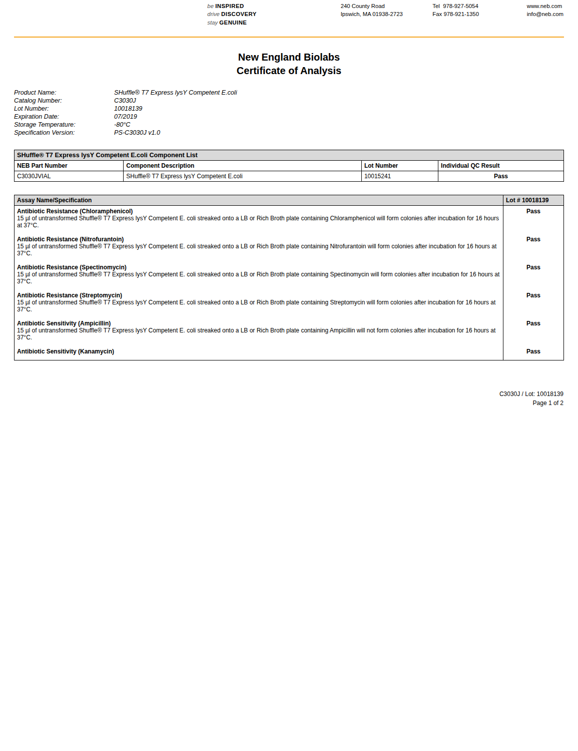| | be INSPIRED drive DISCOVERY stay GENUINE | 240 County Road Ipswich, MA 01938-2723 | Tel 978-927-5054 Fax 978-921-1350 | www.neb.com info@neb.com |
New England Biolabs
Certificate of Analysis
| Product Name: | SHuffle® T7 Express lysY Competent E.coli |
| Catalog Number: | C3030J |
| Lot Number: | 10018139 |
| Expiration Date: | 07/2019 |
| Storage Temperature: | -80°C |
| Specification Version: | PS-C3030J v1.0 |
| SHuffle® T7 Express lysY Competent E.coli Component List |
| --- |
| NEB Part Number | Component Description | Lot Number | Individual QC Result |
| C3030JVIAL | SHuffle® T7 Express lysY Competent E.coli | 10015241 | Pass |
| Assay Name/Specification | Lot # 10018139 |
| --- | --- |
| Antibiotic Resistance (Chloramphenicol) 15 µl of untransformed Shuffle® T7 Express lysY Competent E. coli streaked onto a LB or Rich Broth plate containing Chloramphenicol will form colonies after incubation for 16 hours at 37°C. | Pass |
| Antibiotic Resistance (Nitrofurantoin) 15 µl of untransformed Shuffle® T7 Express lysY Competent E. coli streaked onto a LB or Rich Broth plate containing Nitrofurantoin will form colonies after incubation for 16 hours at 37°C. | Pass |
| Antibiotic Resistance (Spectinomycin) 15 µl of untransformed Shuffle® T7 Express lysY Competent E. coli streaked onto a LB or Rich Broth plate containing Spectinomycin will form colonies after incubation for 16 hours at 37°C. | Pass |
| Antibiotic Resistance (Streptomycin) 15 µl of untransformed Shuffle® T7 Express lysY Competent E. coli streaked onto a LB or Rich Broth plate containing Streptomycin will form colonies after incubation for 16 hours at 37°C. | Pass |
| Antibiotic Sensitivity (Ampicillin) 15 µl of untransformed Shuffle® T7 Express lysY Competent E. coli streaked onto a LB or Rich Broth plate containing Ampicillin will not form colonies after incubation for 16 hours at 37°C. | Pass |
| Antibiotic Sensitivity (Kanamycin) | Pass |
| | C3030J / Lot: 10018139 Page 1 of 2 |